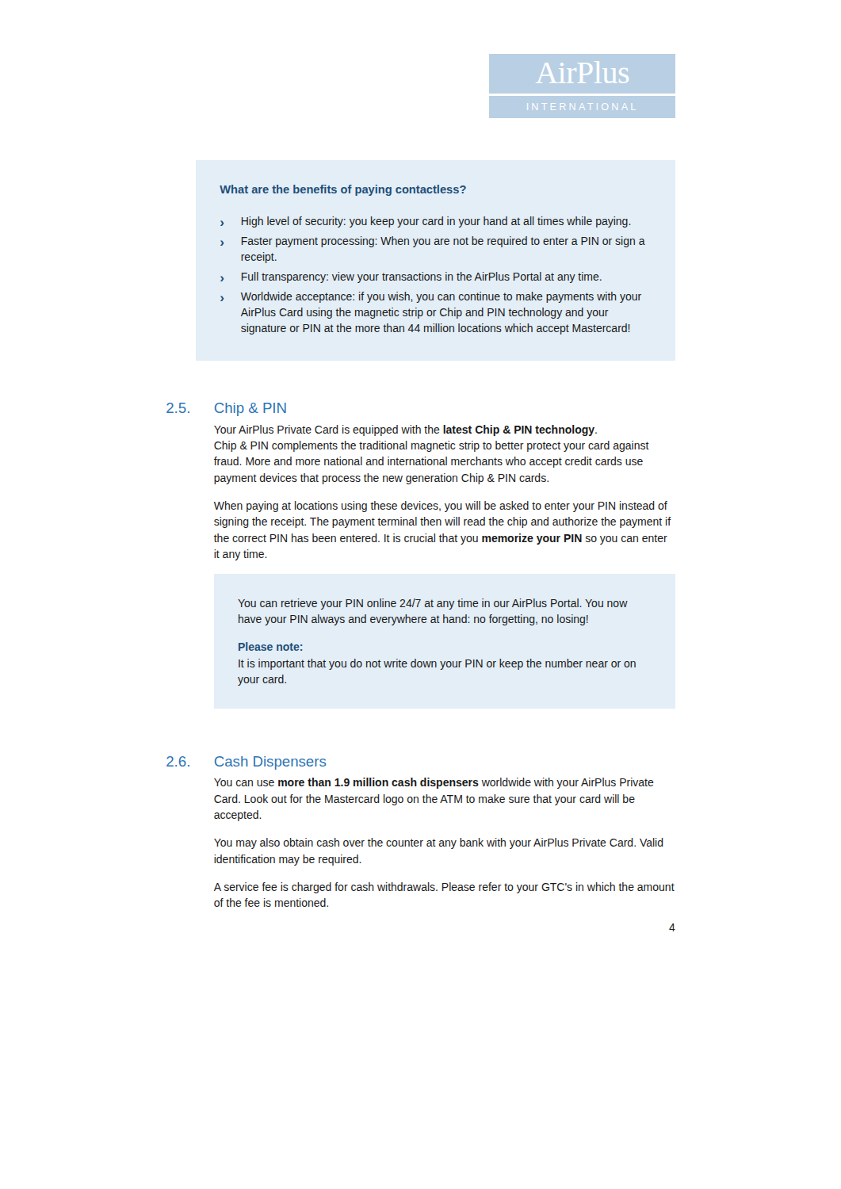AirPlus
INTERNATIONAL
What are the benefits of paying contactless?
High level of security: you keep your card in your hand at all times while paying.
Faster payment processing: When you are not be required to enter a PIN or sign a receipt.
Full transparency: view your transactions in the AirPlus Portal at any time.
Worldwide acceptance: if you wish, you can continue to make payments with your AirPlus Card using the magnetic strip or Chip and PIN technology and your signature or PIN at the more than 44 million locations which accept Mastercard!
2.5.
Chip & PIN
Your AirPlus Private Card is equipped with the latest Chip & PIN technology.
Chip & PIN complements the traditional magnetic strip to better protect your card against fraud. More and more national and international merchants who accept credit cards use payment devices that process the new generation Chip & PIN cards.
When paying at locations using these devices, you will be asked to enter your PIN instead of signing the receipt. The payment terminal then will read the chip and authorize the payment if the correct PIN has been entered. It is crucial that you memorize your PIN so you can enter it any time.
You can retrieve your PIN online 24/7 at any time in our AirPlus Portal. You now have your PIN always and everywhere at hand: no forgetting, no losing!
Please note:
It is important that you do not write down your PIN or keep the number near or on your card.
2.6.
Cash Dispensers
You can use more than 1.9 million cash dispensers worldwide with your AirPlus Private Card. Look out for the Mastercard logo on the ATM to make sure that your card will be accepted.
You may also obtain cash over the counter at any bank with your AirPlus Private Card. Valid identification may be required.
A service fee is charged for cash withdrawals. Please refer to your GTC's in which the amount of the fee is mentioned.
4